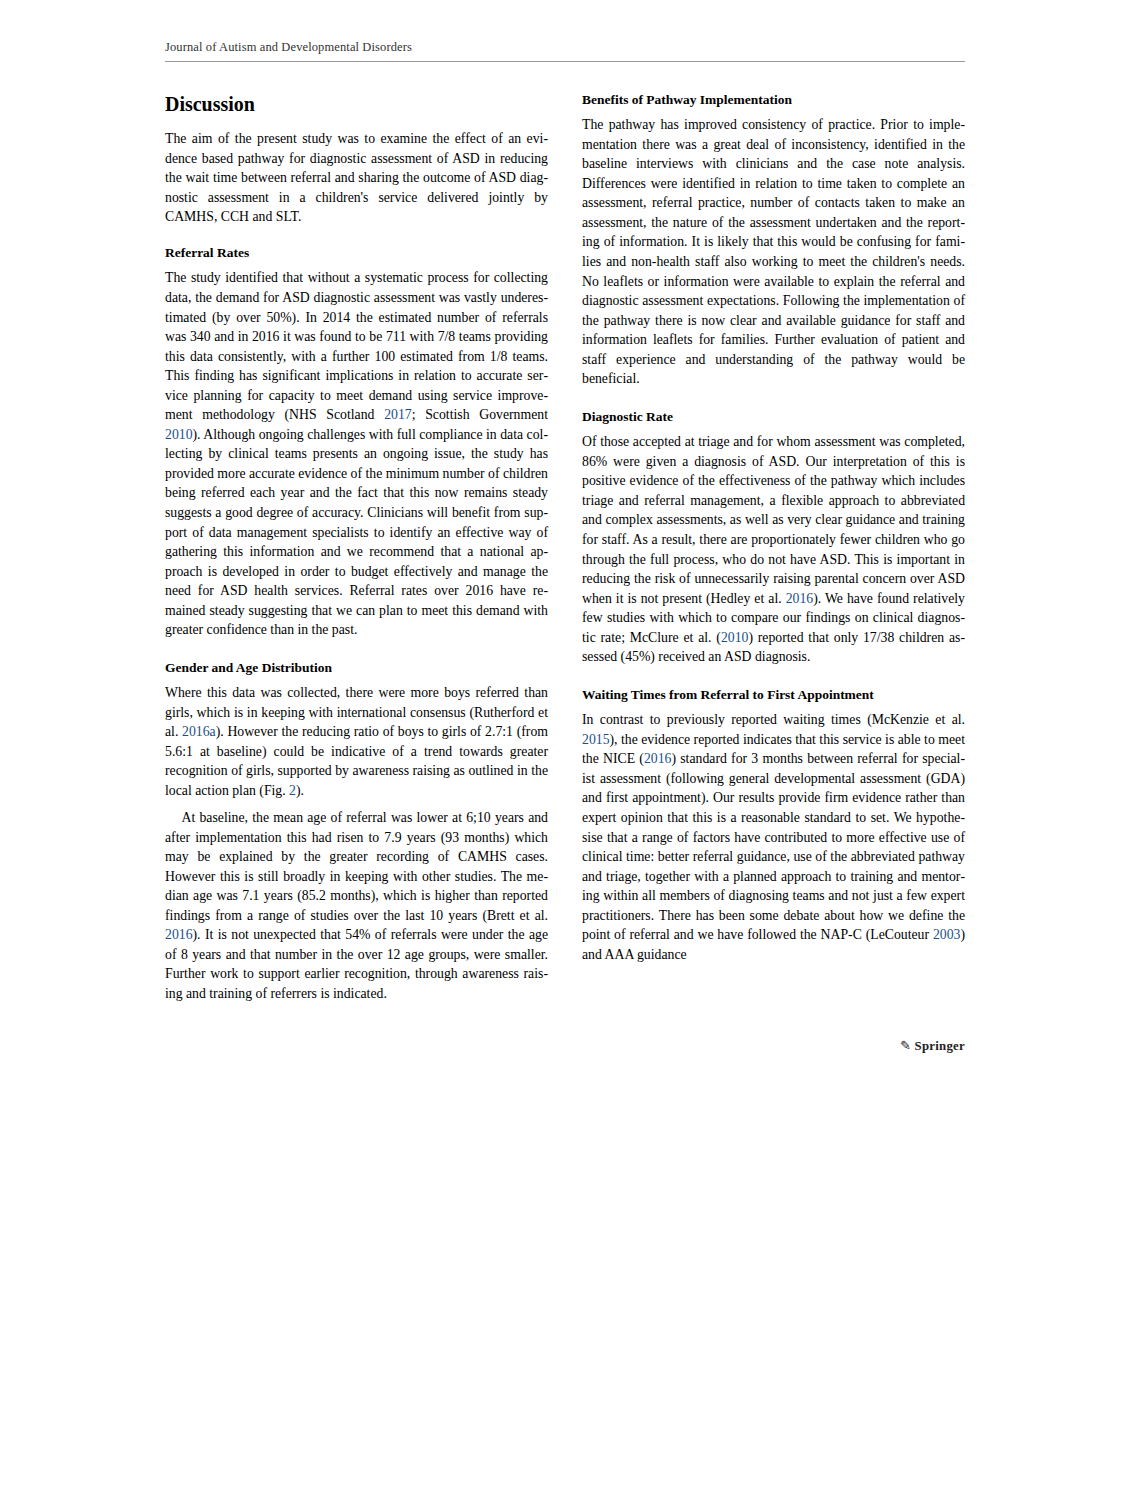Journal of Autism and Developmental Disorders
Discussion
The aim of the present study was to examine the effect of an evidence based pathway for diagnostic assessment of ASD in reducing the wait time between referral and sharing the outcome of ASD diagnostic assessment in a children's service delivered jointly by CAMHS, CCH and SLT.
Referral Rates
The study identified that without a systematic process for collecting data, the demand for ASD diagnostic assessment was vastly underestimated (by over 50%). In 2014 the estimated number of referrals was 340 and in 2016 it was found to be 711 with 7/8 teams providing this data consistently, with a further 100 estimated from 1/8 teams. This finding has significant implications in relation to accurate service planning for capacity to meet demand using service improvement methodology (NHS Scotland 2017; Scottish Government 2010). Although ongoing challenges with full compliance in data collecting by clinical teams presents an ongoing issue, the study has provided more accurate evidence of the minimum number of children being referred each year and the fact that this now remains steady suggests a good degree of accuracy. Clinicians will benefit from support of data management specialists to identify an effective way of gathering this information and we recommend that a national approach is developed in order to budget effectively and manage the need for ASD health services. Referral rates over 2016 have remained steady suggesting that we can plan to meet this demand with greater confidence than in the past.
Gender and Age Distribution
Where this data was collected, there were more boys referred than girls, which is in keeping with international consensus (Rutherford et al. 2016a). However the reducing ratio of boys to girls of 2.7:1 (from 5.6:1 at baseline) could be indicative of a trend towards greater recognition of girls, supported by awareness raising as outlined in the local action plan (Fig. 2).
At baseline, the mean age of referral was lower at 6;10 years and after implementation this had risen to 7.9 years (93 months) which may be explained by the greater recording of CAMHS cases. However this is still broadly in keeping with other studies. The median age was 7.1 years (85.2 months), which is higher than reported findings from a range of studies over the last 10 years (Brett et al. 2016). It is not unexpected that 54% of referrals were under the age of 8 years and that number in the over 12 age groups, were smaller. Further work to support earlier recognition, through awareness raising and training of referrers is indicated.
Benefits of Pathway Implementation
The pathway has improved consistency of practice. Prior to implementation there was a great deal of inconsistency, identified in the baseline interviews with clinicians and the case note analysis. Differences were identified in relation to time taken to complete an assessment, referral practice, number of contacts taken to make an assessment, the nature of the assessment undertaken and the reporting of information. It is likely that this would be confusing for families and non-health staff also working to meet the children's needs. No leaflets or information were available to explain the referral and diagnostic assessment expectations. Following the implementation of the pathway there is now clear and available guidance for staff and information leaflets for families. Further evaluation of patient and staff experience and understanding of the pathway would be beneficial.
Diagnostic Rate
Of those accepted at triage and for whom assessment was completed, 86% were given a diagnosis of ASD. Our interpretation of this is positive evidence of the effectiveness of the pathway which includes triage and referral management, a flexible approach to abbreviated and complex assessments, as well as very clear guidance and training for staff. As a result, there are proportionately fewer children who go through the full process, who do not have ASD. This is important in reducing the risk of unnecessarily raising parental concern over ASD when it is not present (Hedley et al. 2016). We have found relatively few studies with which to compare our findings on clinical diagnostic rate; McClure et al. (2010) reported that only 17/38 children assessed (45%) received an ASD diagnosis.
Waiting Times from Referral to First Appointment
In contrast to previously reported waiting times (McKenzie et al. 2015), the evidence reported indicates that this service is able to meet the NICE (2016) standard for 3 months between referral for specialist assessment (following general developmental assessment (GDA) and first appointment). Our results provide firm evidence rather than expert opinion that this is a reasonable standard to set. We hypothesise that a range of factors have contributed to more effective use of clinical time: better referral guidance, use of the abbreviated pathway and triage, together with a planned approach to training and mentoring within all members of diagnosing teams and not just a few expert practitioners. There has been some debate about how we define the point of referral and we have followed the NAP-C (LeCouteur 2003) and AAA guidance
✎Springer